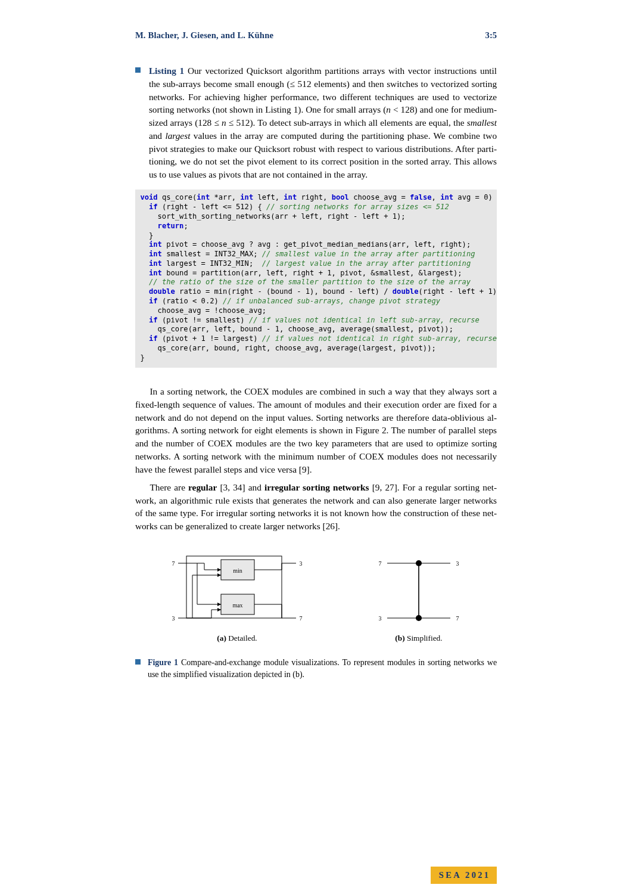M. Blacher, J. Giesen, and L. Kühne 3:5
Listing 1 Our vectorized Quicksort algorithm partitions arrays with vector instructions until the sub-arrays become small enough (≤ 512 elements) and then switches to vectorized sorting networks. For achieving higher performance, two different techniques are used to vectorize sorting networks (not shown in Listing 1). One for small arrays (n < 128) and one for medium-sized arrays (128 ≤ n ≤ 512). To detect sub-arrays in which all elements are equal, the smallest and largest values in the array are computed during the partitioning phase. We combine two pivot strategies to make our Quicksort robust with respect to various distributions. After partitioning, we do not set the pivot element to its correct position in the sorted array. This allows us to use values as pivots that are not contained in the array.
void qs_core(int *arr, int left, int right, bool choose_avg = false, int avg = 0) {
  if (right - left <= 512) { // sorting networks for array sizes <= 512
    sort_with_sorting_networks(arr + left, right - left + 1);
    return;
  }
  int pivot = choose_avg ? avg : get_pivot_median_medians(arr, left, right);
  int smallest = INT32_MAX; // smallest value in the array after partitioning
  int largest = INT32_MIN;  // largest value in the array after partitioning
  int bound = partition(arr, left, right + 1, pivot, &smallest, &largest);
  // the ratio of the size of the smaller partition to the size of the array
  double ratio = min(right - (bound - 1), bound - left) / double(right - left + 1);
  if (ratio < 0.2) // if unbalanced sub-arrays, change pivot strategy
    choose_avg = !choose_avg;
  if (pivot != smallest) // if values not identical in left sub-array, recurse
    qs_core(arr, left, bound - 1, choose_avg, average(smallest, pivot));
  if (pivot + 1 != largest) // if values not identical in right sub-array, recurse
    qs_core(arr, bound, right, choose_avg, average(largest, pivot));
}
In a sorting network, the COEX modules are combined in such a way that they always sort a fixed-length sequence of values. The amount of modules and their execution order are fixed for a network and do not depend on the input values. Sorting networks are therefore data-oblivious algorithms. A sorting network for eight elements is shown in Figure 2. The number of parallel steps and the number of COEX modules are the two key parameters that are used to optimize sorting networks. A sorting network with the minimum number of COEX modules does not necessarily have the fewest parallel steps and vice versa [9].
There are regular [3, 34] and irregular sorting networks [9, 27]. For a regular sorting network, an algorithmic rule exists that generates the network and can also generate larger networks of the same type. For irregular sorting networks it is not known how the construction of these networks can be generalized to create larger networks [26].
7 3 3 7 min max
(a) Detailed.
7 3 3 7
(b) Simplified.
Figure 1 Compare-and-exchange module visualizations. To represent modules in sorting networks we use the simplified visualization depicted in (b).
SEA 2021